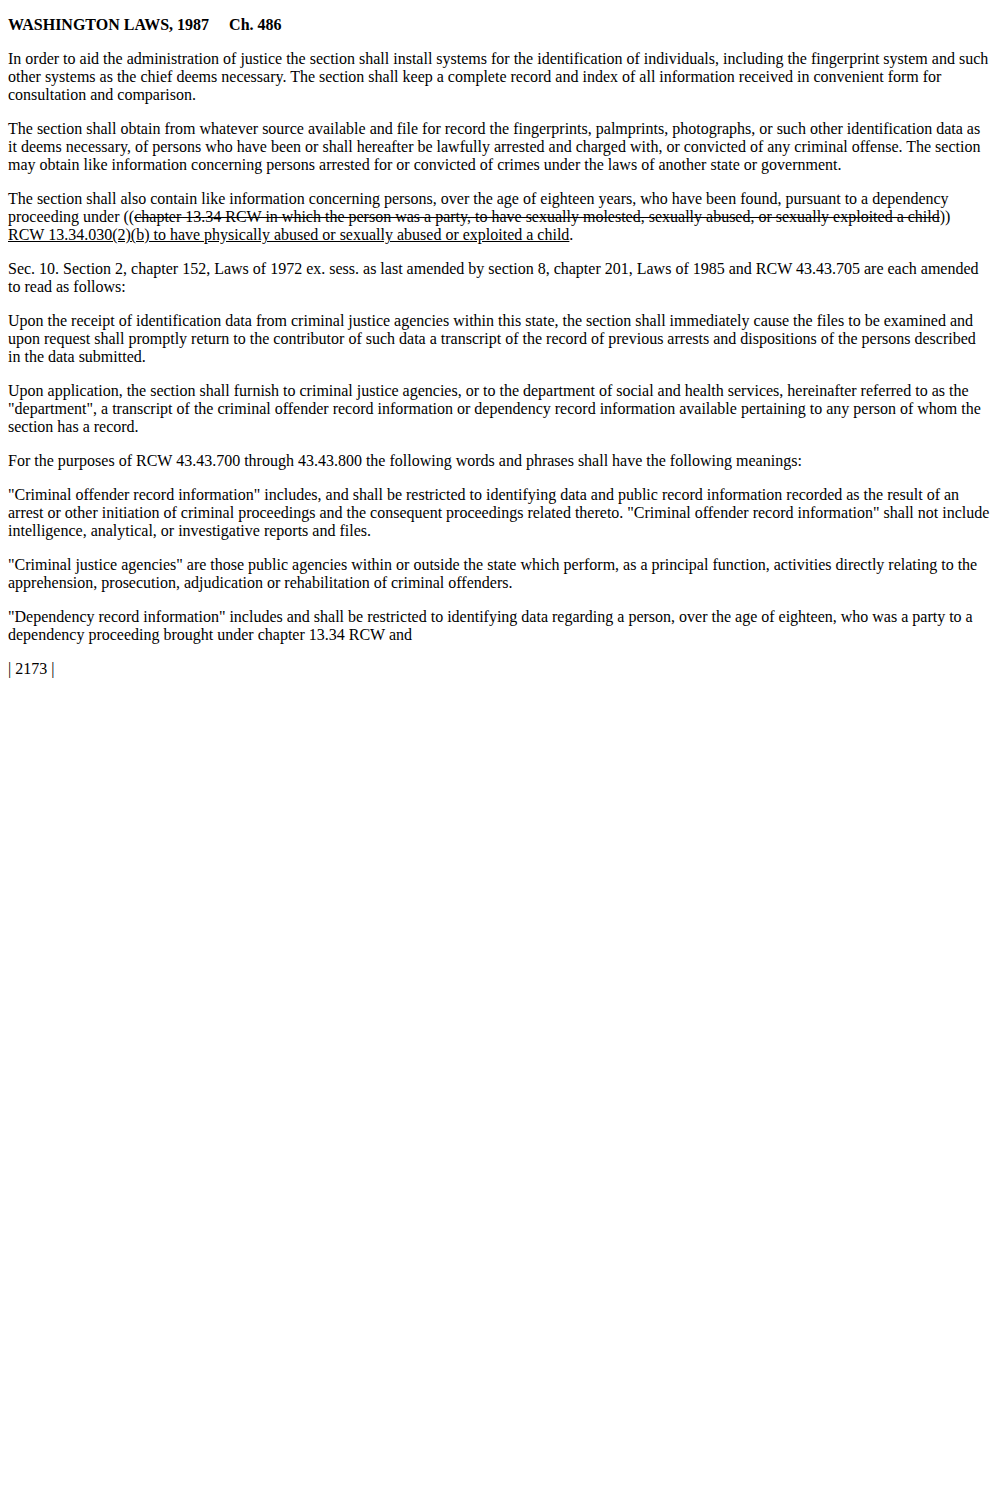WASHINGTON LAWS, 1987 Ch. 486
In order to aid the administration of justice the section shall install systems for the identification of individuals, including the fingerprint system and such other systems as the chief deems necessary. The section shall keep a complete record and index of all information received in convenient form for consultation and comparison.
The section shall obtain from whatever source available and file for record the fingerprints, palmprints, photographs, or such other identification data as it deems necessary, of persons who have been or shall hereafter be lawfully arrested and charged with, or convicted of any criminal offense. The section may obtain like information concerning persons arrested for or convicted of crimes under the laws of another state or government.
The section shall also contain like information concerning persons, over the age of eighteen years, who have been found, pursuant to a dependency proceeding under ((chapter 13.34 RCW in which the person was a party, to have sexually molested, sexually abused, or sexually exploited a child)) RCW 13.34.030(2)(b) to have physically abused or sexually abused or exploited a child.
Sec. 10. Section 2, chapter 152, Laws of 1972 ex. sess. as last amended by section 8, chapter 201, Laws of 1985 and RCW 43.43.705 are each amended to read as follows:
Upon the receipt of identification data from criminal justice agencies within this state, the section shall immediately cause the files to be examined and upon request shall promptly return to the contributor of such data a transcript of the record of previous arrests and dispositions of the persons described in the data submitted.
Upon application, the section shall furnish to criminal justice agencies, or to the department of social and health services, hereinafter referred to as the "department", a transcript of the criminal offender record information or dependency record information available pertaining to any person of whom the section has a record.
For the purposes of RCW 43.43.700 through 43.43.800 the following words and phrases shall have the following meanings:
"Criminal offender record information" includes, and shall be restricted to identifying data and public record information recorded as the result of an arrest or other initiation of criminal proceedings and the consequent proceedings related thereto. "Criminal offender record information" shall not include intelligence, analytical, or investigative reports and files.
"Criminal justice agencies" are those public agencies within or outside the state which perform, as a principal function, activities directly relating to the apprehension, prosecution, adjudication or rehabilitation of criminal offenders.
"Dependency record information" includes and shall be restricted to identifying data regarding a person, over the age of eighteen, who was a party to a dependency proceeding brought under chapter 13.34 RCW and
| 2173 |